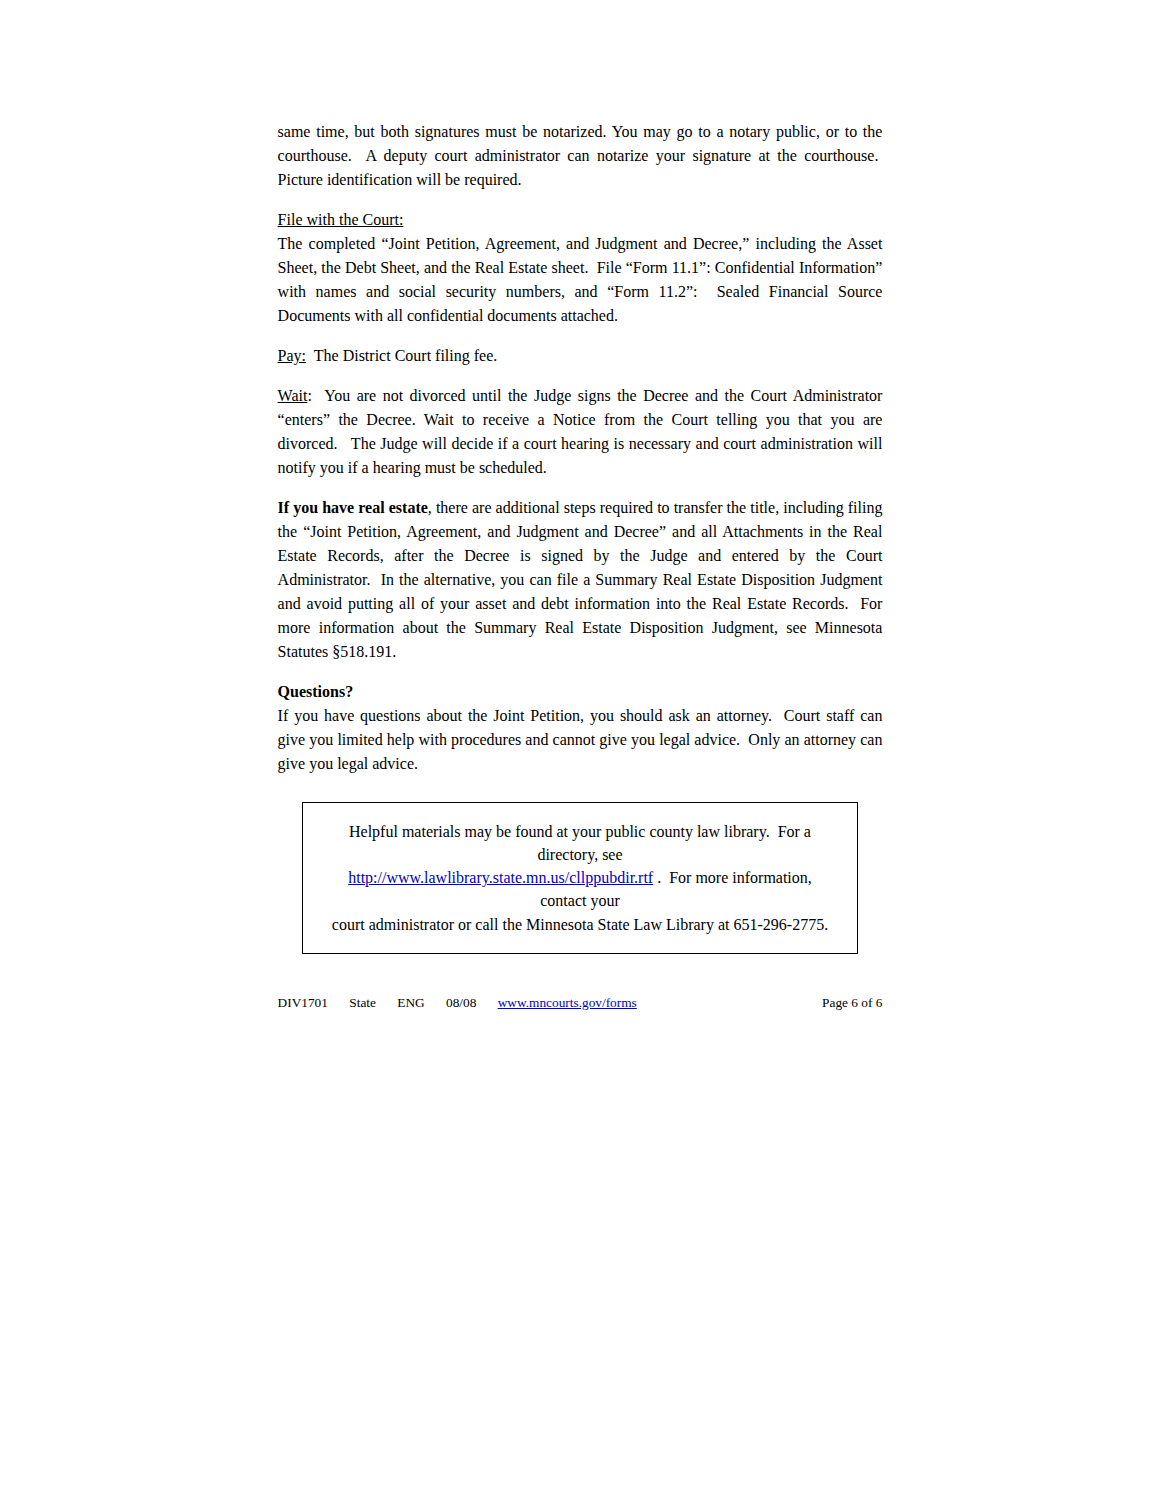same time, but both signatures must be notarized. You may go to a notary public, or to the courthouse. A deputy court administrator can notarize your signature at the courthouse. Picture identification will be required.
File with the Court:
The completed “Joint Petition, Agreement, and Judgment and Decree,” including the Asset Sheet, the Debt Sheet, and the Real Estate sheet. File “Form 11.1”: Confidential Information” with names and social security numbers, and “Form 11.2”: Sealed Financial Source Documents with all confidential documents attached.
Pay: The District Court filing fee.
Wait: You are not divorced until the Judge signs the Decree and the Court Administrator “enters” the Decree. Wait to receive a Notice from the Court telling you that you are divorced. The Judge will decide if a court hearing is necessary and court administration will notify you if a hearing must be scheduled.
If you have real estate, there are additional steps required to transfer the title, including filing the “Joint Petition, Agreement, and Judgment and Decree” and all Attachments in the Real Estate Records, after the Decree is signed by the Judge and entered by the Court Administrator. In the alternative, you can file a Summary Real Estate Disposition Judgment and avoid putting all of your asset and debt information into the Real Estate Records. For more information about the Summary Real Estate Disposition Judgment, see Minnesota Statutes §518.191.
Questions?
If you have questions about the Joint Petition, you should ask an attorney. Court staff can give you limited help with procedures and cannot give you legal advice. Only an attorney can give you legal advice.
Helpful materials may be found at your public county law library. For a directory, see
http://www.lawlibrary.state.mn.us/cllppubdir.rtf . For more information, contact your
court administrator or call the Minnesota State Law Library at 651-296-2775.
DIV1701 State ENG 08/08 www.mncourts.gov/forms
Page 6 of 6